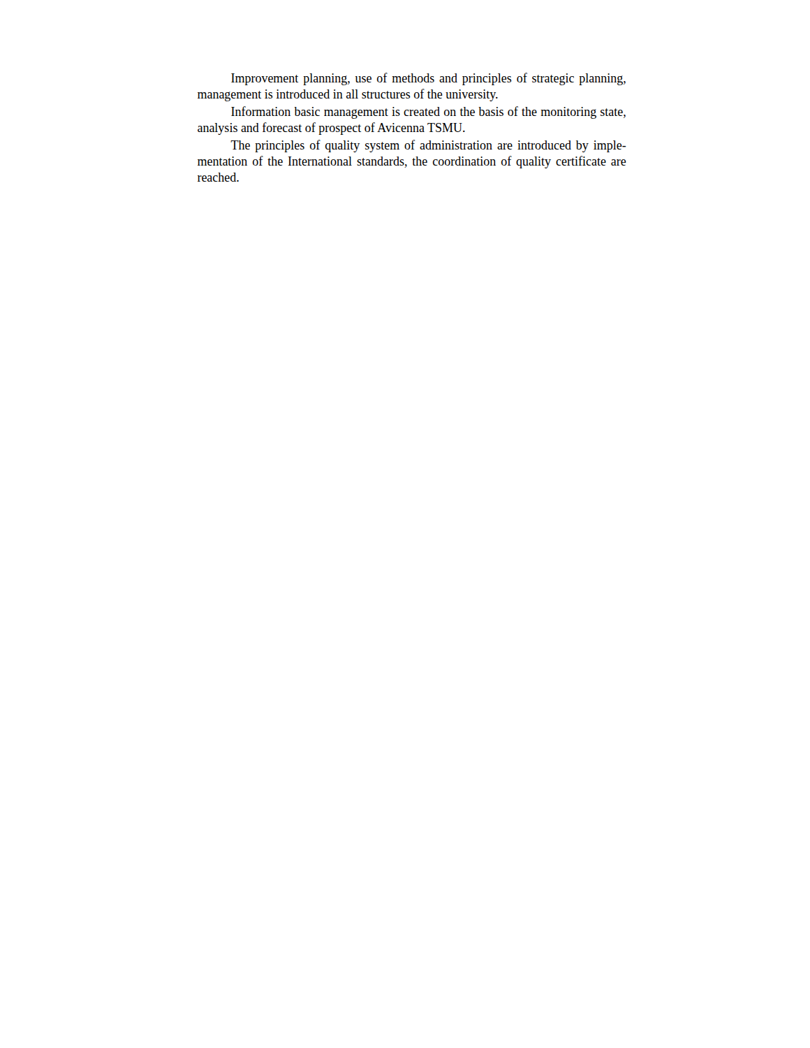Improvement planning, use of methods and principles of strategic planning, management is introduced in all structures of the university.
Information basic management is created on the basis of the monitoring state, analysis and forecast of prospect of Avicenna TSMU.
The principles of quality system of administration are introduced by implementation of the International standards, the coordination of quality certificate are reached.